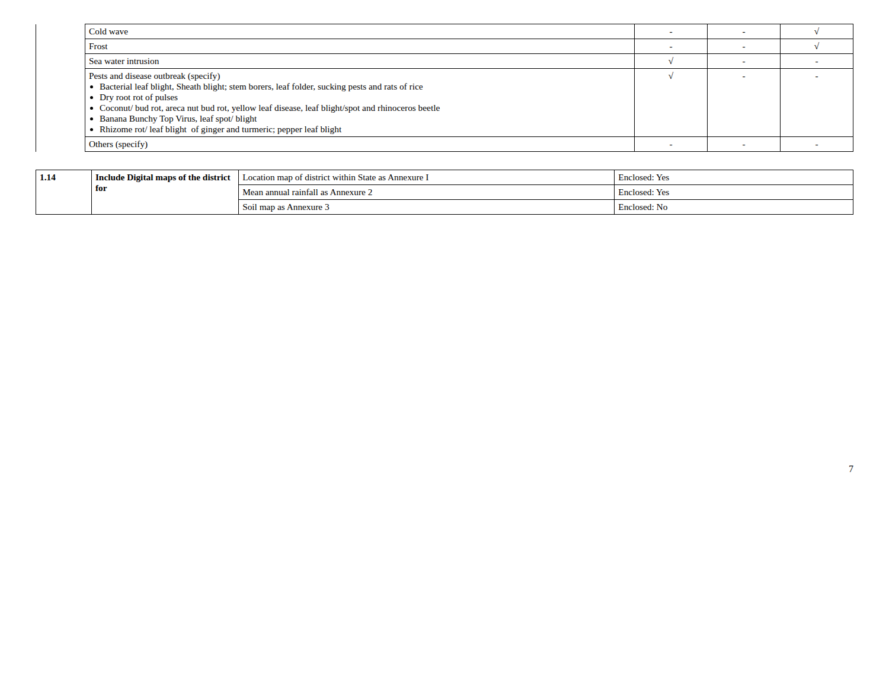| | Cold wave | - | - | √ |
| | Frost | - | - | √ |
| | Sea water intrusion | √ | - | - |
| | Pests and disease outbreak (specify) Bacterial leaf blight, Sheath blight; stem borers, leaf folder, sucking pests and rats of rice Dry root rot of pulses Coconut/ bud rot, areca nut bud rot, yellow leaf disease, leaf blight/spot and rhinoceros beetle Banana Bunchy Top Virus, leaf spot/ blight Rhizome rot/ leaf blight of ginger and turmeric; pepper leaf blight | √ | - | - |
| | Others (specify) | - | - | - |
| 1.14 | Include Digital maps of the district for | Location map of district within State as Annexure I | Enclosed: Yes |
| Mean annual rainfall as Annexure 2 | Enclosed: Yes |
| Soil map as Annexure 3 | Enclosed: No |
7